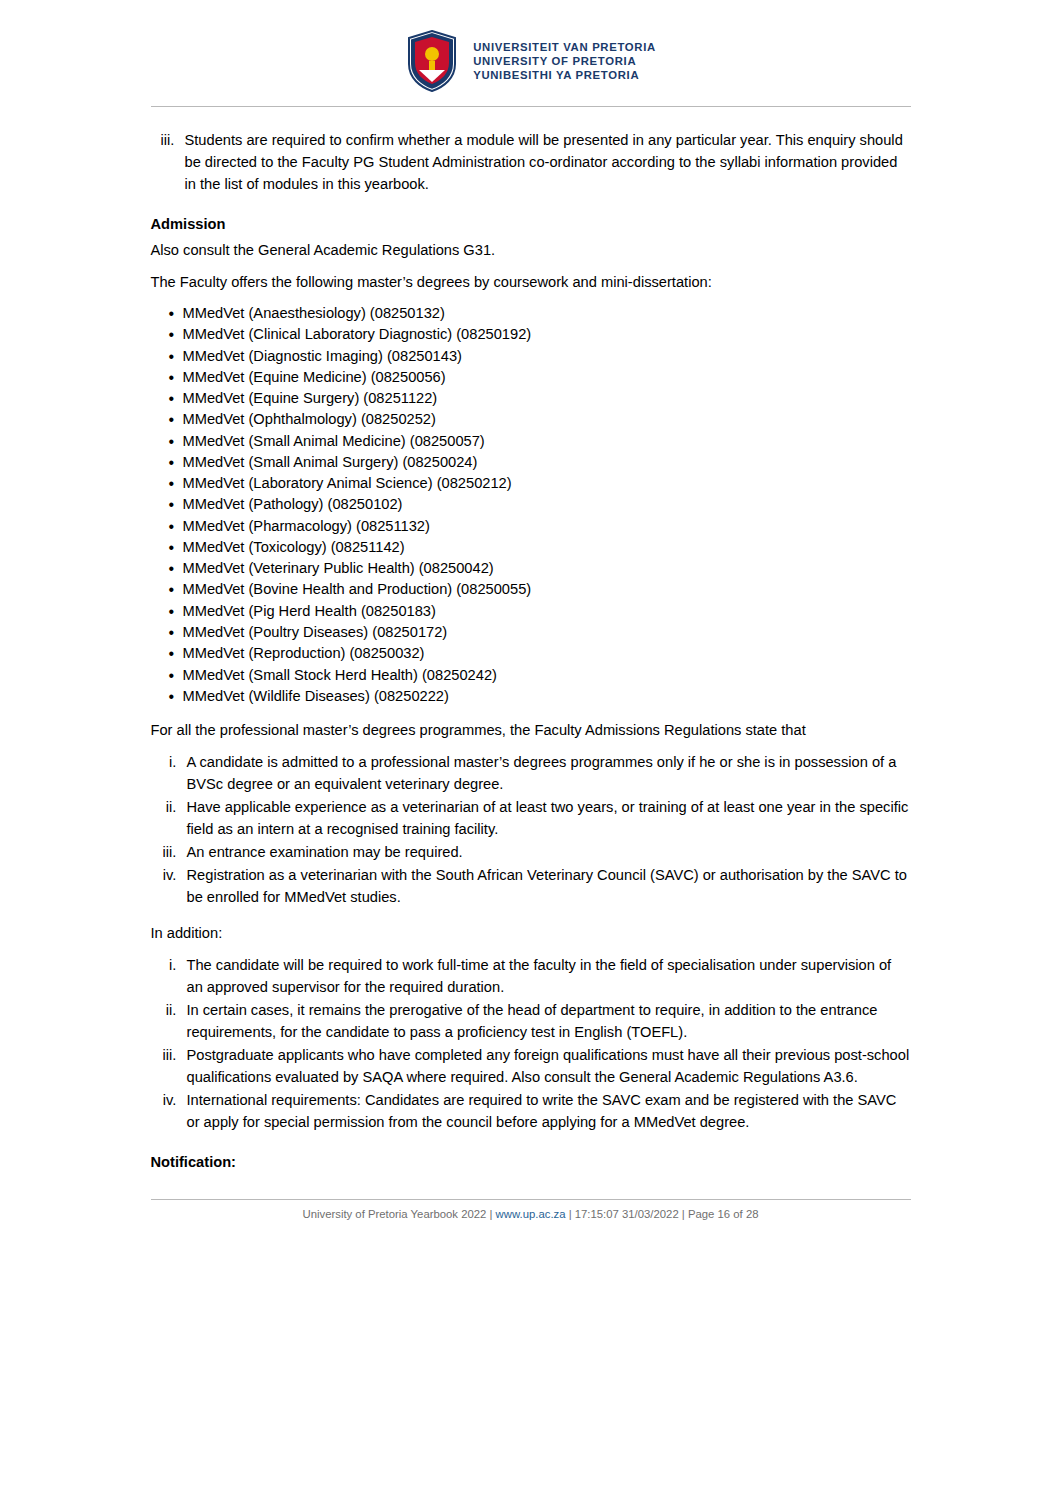UNIVERSITEIT VAN PRETORIA UNIVERSITY OF PRETORIA YUNIBESITHI YA PRETORIA
Students are required to confirm whether a module will be presented in any particular year. This enquiry should be directed to the Faculty PG Student Administration co-ordinator according to the syllabi information provided in the list of modules in this yearbook.
Admission
Also consult the General Academic Regulations G31.
The Faculty offers the following master’s degrees by coursework and mini-dissertation:
MMedVet (Anaesthesiology) (08250132)
MMedVet (Clinical Laboratory Diagnostic) (08250192)
MMedVet (Diagnostic Imaging) (08250143)
MMedVet (Equine Medicine) (08250056)
MMedVet (Equine Surgery) (08251122)
MMedVet (Ophthalmology) (08250252)
MMedVet (Small Animal Medicine) (08250057)
MMedVet (Small Animal Surgery) (08250024)
MMedVet (Laboratory Animal Science) (08250212)
MMedVet (Pathology) (08250102)
MMedVet (Pharmacology) (08251132)
MMedVet (Toxicology) (08251142)
MMedVet (Veterinary Public Health) (08250042)
MMedVet (Bovine Health and Production) (08250055)
MMedVet (Pig Herd Health (08250183)
MMedVet (Poultry Diseases) (08250172)
MMedVet (Reproduction) (08250032)
MMedVet (Small Stock Herd Health) (08250242)
MMedVet (Wildlife Diseases) (08250222)
For all the professional master’s degrees programmes, the Faculty Admissions Regulations state that
A candidate is admitted to a professional master’s degrees programmes only if he or she is in possession of a BVSc degree or an equivalent veterinary degree.
Have applicable experience as a veterinarian of at least two years, or training of at least one year in the specific field as an intern at a recognised training facility.
An entrance examination may be required.
Registration as a veterinarian with the South African Veterinary Council (SAVC) or authorisation by the SAVC to be enrolled for MMedVet studies.
In addition:
The candidate will be required to work full-time at the faculty in the field of specialisation under supervision of an approved supervisor for the required duration.
In certain cases, it remains the prerogative of the head of department to require, in addition to the entrance requirements, for the candidate to pass a proficiency test in English (TOEFL).
Postgraduate applicants who have completed any foreign qualifications must have all their previous post-school qualifications evaluated by SAQA where required. Also consult the General Academic Regulations A3.6.
International requirements: Candidates are required to write the SAVC exam and be registered with the SAVC or apply for special permission from the council before applying for a MMedVet degree.
Notification:
University of Pretoria Yearbook 2022 | www.up.ac.za | 17:15:07 31/03/2022 | Page 16 of 28